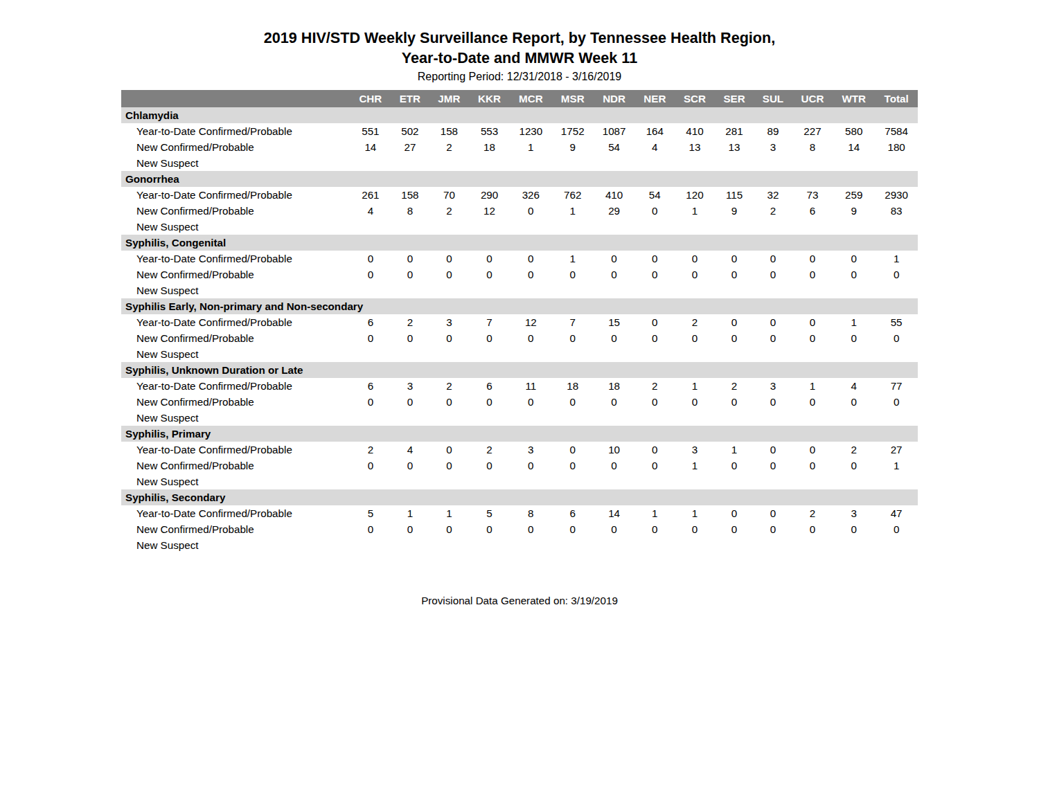2019 HIV/STD Weekly Surveillance Report, by Tennessee Health Region,
Year-to-Date and MMWR Week 11
Reporting Period: 12/31/2018 - 3/16/2019
| | CHR | ETR | JMR | KKR | MCR | MSR | NDR | NER | SCR | SER | SUL | UCR | WTR | Total |
| --- | --- | --- | --- | --- | --- | --- | --- | --- | --- | --- | --- | --- | --- | --- |
| Chlamydia |
| Year-to-Date Confirmed/Probable | 551 | 502 | 158 | 553 | 1230 | 1752 | 1087 | 164 | 410 | 281 | 89 | 227 | 580 | 7584 |
| New Confirmed/Probable | 14 | 27 | 2 | 18 | 1 | 9 | 54 | 4 | 13 | 13 | 3 | 8 | 14 | 180 |
| New Suspect | | | | | | | | | | | | | | |
| Gonorrhea |
| Year-to-Date Confirmed/Probable | 261 | 158 | 70 | 290 | 326 | 762 | 410 | 54 | 120 | 115 | 32 | 73 | 259 | 2930 |
| New Confirmed/Probable | 4 | 8 | 2 | 12 | 0 | 1 | 29 | 0 | 1 | 9 | 2 | 6 | 9 | 83 |
| New Suspect | | | | | | | | | | | | | | |
| Syphilis, Congenital |
| Year-to-Date Confirmed/Probable | 0 | 0 | 0 | 0 | 0 | 1 | 0 | 0 | 0 | 0 | 0 | 0 | 0 | 1 |
| New Confirmed/Probable | 0 | 0 | 0 | 0 | 0 | 0 | 0 | 0 | 0 | 0 | 0 | 0 | 0 | 0 |
| New Suspect | | | | | | | | | | | | | | |
| Syphilis Early, Non-primary and Non-secondary |
| Year-to-Date Confirmed/Probable | 6 | 2 | 3 | 7 | 12 | 7 | 15 | 0 | 2 | 0 | 0 | 0 | 1 | 55 |
| New Confirmed/Probable | 0 | 0 | 0 | 0 | 0 | 0 | 0 | 0 | 0 | 0 | 0 | 0 | 0 | 0 |
| New Suspect | | | | | | | | | | | | | | |
| Syphilis, Unknown Duration or Late |
| Year-to-Date Confirmed/Probable | 6 | 3 | 2 | 6 | 11 | 18 | 18 | 2 | 1 | 2 | 3 | 1 | 4 | 77 |
| New Confirmed/Probable | 0 | 0 | 0 | 0 | 0 | 0 | 0 | 0 | 0 | 0 | 0 | 0 | 0 | 0 |
| New Suspect | | | | | | | | | | | | | | |
| Syphilis, Primary |
| Year-to-Date Confirmed/Probable | 2 | 4 | 0 | 2 | 3 | 0 | 10 | 0 | 3 | 1 | 0 | 0 | 2 | 27 |
| New Confirmed/Probable | 0 | 0 | 0 | 0 | 0 | 0 | 0 | 0 | 1 | 0 | 0 | 0 | 0 | 1 |
| New Suspect | | | | | | | | | | | | | | |
| Syphilis, Secondary |
| Year-to-Date Confirmed/Probable | 5 | 1 | 1 | 5 | 8 | 6 | 14 | 1 | 1 | 0 | 0 | 2 | 3 | 47 |
| New Confirmed/Probable | 0 | 0 | 0 | 0 | 0 | 0 | 0 | 0 | 0 | 0 | 0 | 0 | 0 | 0 |
| New Suspect | | | | | | | | | | | | | | |
Provisional Data Generated on: 3/19/2019